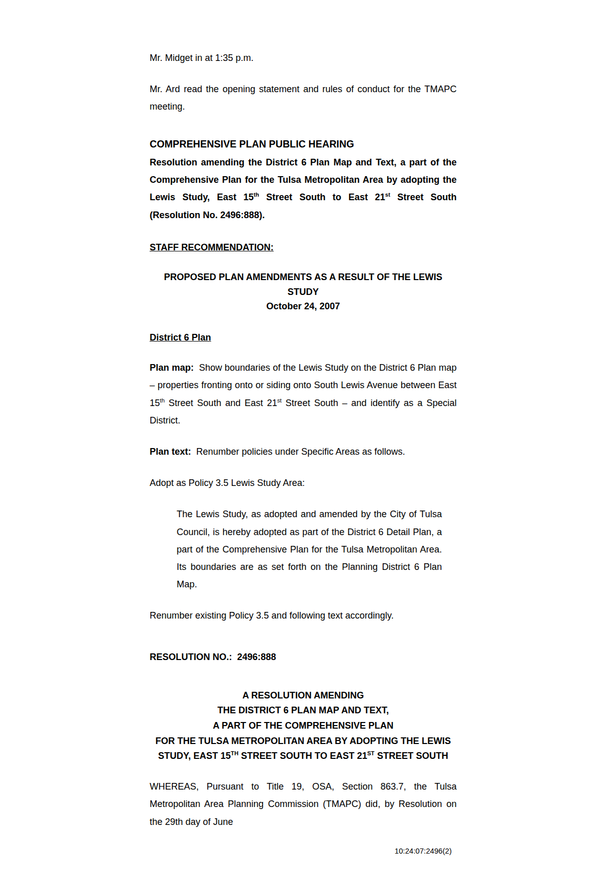Mr. Midget in at 1:35 p.m.
Mr. Ard read the opening statement and rules of conduct for the TMAPC meeting.
COMPREHENSIVE PLAN PUBLIC HEARING
Resolution amending the District 6 Plan Map and Text, a part of the Comprehensive Plan for the Tulsa Metropolitan Area by adopting the Lewis Study, East 15th Street South to East 21st Street South (Resolution No. 2496:888).
STAFF RECOMMENDATION:
PROPOSED PLAN AMENDMENTS AS A RESULT OF THE LEWIS STUDY
October 24, 2007
District 6 Plan
Plan map: Show boundaries of the Lewis Study on the District 6 Plan map – properties fronting onto or siding onto South Lewis Avenue between East 15th Street South and East 21st Street South – and identify as a Special District.
Plan text: Renumber policies under Specific Areas as follows.
Adopt as Policy 3.5 Lewis Study Area:
The Lewis Study, as adopted and amended by the City of Tulsa Council, is hereby adopted as part of the District 6 Detail Plan, a part of the Comprehensive Plan for the Tulsa Metropolitan Area. Its boundaries are as set forth on the Planning District 6 Plan Map.
Renumber existing Policy 3.5 and following text accordingly.
RESOLUTION NO.: 2496:888
A RESOLUTION AMENDING
THE DISTRICT 6 PLAN MAP AND TEXT,
A PART OF THE COMPREHENSIVE PLAN
FOR THE TULSA METROPOLITAN AREA BY ADOPTING THE LEWIS
STUDY, EAST 15TH STREET SOUTH TO EAST 21ST STREET SOUTH
WHEREAS, Pursuant to Title 19, OSA, Section 863.7, the Tulsa Metropolitan Area Planning Commission (TMAPC) did, by Resolution on the 29th day of June
10:24:07:2496(2)